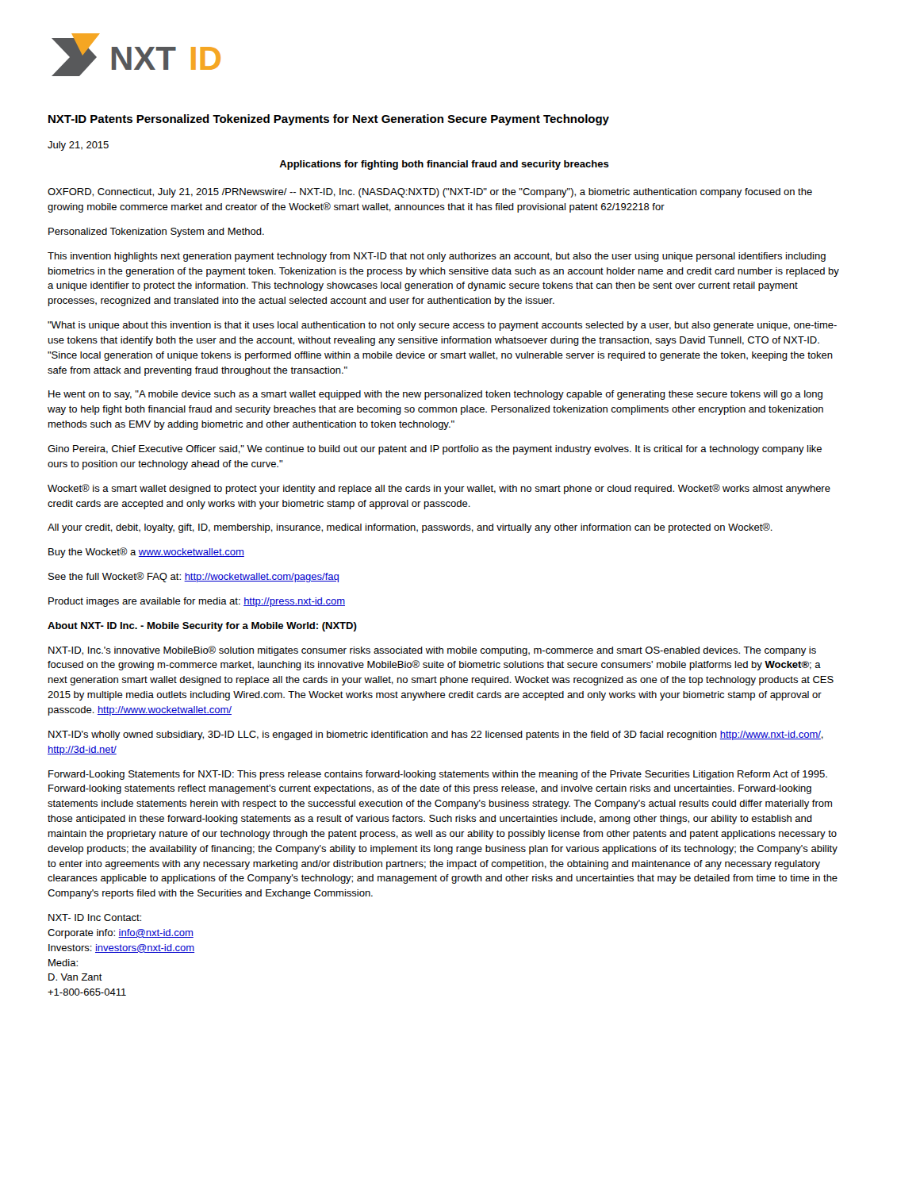NXT ID
NXT-ID Patents Personalized Tokenized Payments for Next Generation Secure Payment Technology
July 21, 2015
Applications for fighting both financial fraud and security breaches
OXFORD, Connecticut, July 21, 2015 /PRNewswire/ -- NXT-ID, Inc. (NASDAQ:NXTD) ("NXT-ID" or the "Company"), a biometric authentication company focused on the growing mobile commerce market and creator of the Wocket® smart wallet, announces that it has filed provisional patent 62/192218 for
Personalized Tokenization System and Method.
This invention highlights next generation payment technology from NXT-ID that not only authorizes an account, but also the user using unique personal identifiers including biometrics in the generation of the payment token. Tokenization is the process by which sensitive data such as an account holder name and credit card number is replaced by a unique identifier to protect the information. This technology showcases local generation of dynamic secure tokens that can then be sent over current retail payment processes, recognized and translated into the actual selected account and user for authentication by the issuer.
"What is unique about this invention is that it uses local authentication to not only secure access to payment accounts selected by a user, but also generate unique, one-time-use tokens that identify both the user and the account, without revealing any sensitive information whatsoever during the transaction, says David Tunnell, CTO of NXT-ID. "Since local generation of unique tokens is performed offline within a mobile device or smart wallet, no vulnerable server is required to generate the token, keeping the token safe from attack and preventing fraud throughout the transaction."
He went on to say, "A mobile device such as a smart wallet equipped with the new personalized token technology capable of generating these secure tokens will go a long way to help fight both financial fraud and security breaches that are becoming so common place. Personalized tokenization compliments other encryption and tokenization methods such as EMV by adding biometric and other authentication to token technology."
Gino Pereira, Chief Executive Officer said," We continue to build out our patent and IP portfolio as the payment industry evolves. It is critical for a technology company like ours to position our technology ahead of the curve."
Wocket® is a smart wallet designed to protect your identity and replace all the cards in your wallet, with no smart phone or cloud required. Wocket® works almost anywhere credit cards are accepted and only works with your biometric stamp of approval or passcode.
All your credit, debit, loyalty, gift, ID, membership, insurance, medical information, passwords, and virtually any other information can be protected on Wocket®.
Buy the Wocket® a www.wocketwallet.com
See the full Wocket® FAQ at: http://wocketwallet.com/pages/faq
Product images are available for media at: http://press.nxt-id.com
About NXT- ID Inc. - Mobile Security for a Mobile World: (NXTD)
NXT-ID, Inc.'s innovative MobileBio® solution mitigates consumer risks associated with mobile computing, m-commerce and smart OS-enabled devices. The company is focused on the growing m-commerce market, launching its innovative MobileBio® suite of biometric solutions that secure consumers' mobile platforms led by Wocket®; a next generation smart wallet designed to replace all the cards in your wallet, no smart phone required. Wocket was recognized as one of the top technology products at CES 2015 by multiple media outlets including Wired.com. The Wocket works most anywhere credit cards are accepted and only works with your biometric stamp of approval or passcode. http://www.wocketwallet.com/
NXT-ID's wholly owned subsidiary, 3D-ID LLC, is engaged in biometric identification and has 22 licensed patents in the field of 3D facial recognition http://www.nxt-id.com/, http://3d-id.net/
Forward-Looking Statements for NXT-ID: This press release contains forward-looking statements within the meaning of the Private Securities Litigation Reform Act of 1995. Forward-looking statements reflect management's current expectations, as of the date of this press release, and involve certain risks and uncertainties. Forward-looking statements include statements herein with respect to the successful execution of the Company's business strategy. The Company's actual results could differ materially from those anticipated in these forward-looking statements as a result of various factors. Such risks and uncertainties include, among other things, our ability to establish and maintain the proprietary nature of our technology through the patent process, as well as our ability to possibly license from other patents and patent applications necessary to develop products; the availability of financing; the Company's ability to implement its long range business plan for various applications of its technology; the Company's ability to enter into agreements with any necessary marketing and/or distribution partners; the impact of competition, the obtaining and maintenance of any necessary regulatory clearances applicable to applications of the Company's technology; and management of growth and other risks and uncertainties that may be detailed from time to time in the Company's reports filed with the Securities and Exchange Commission.
NXT- ID Inc Contact:
Corporate info: info@nxt-id.com
Investors: investors@nxt-id.com
Media:
D. Van Zant
+1-800-665-0411